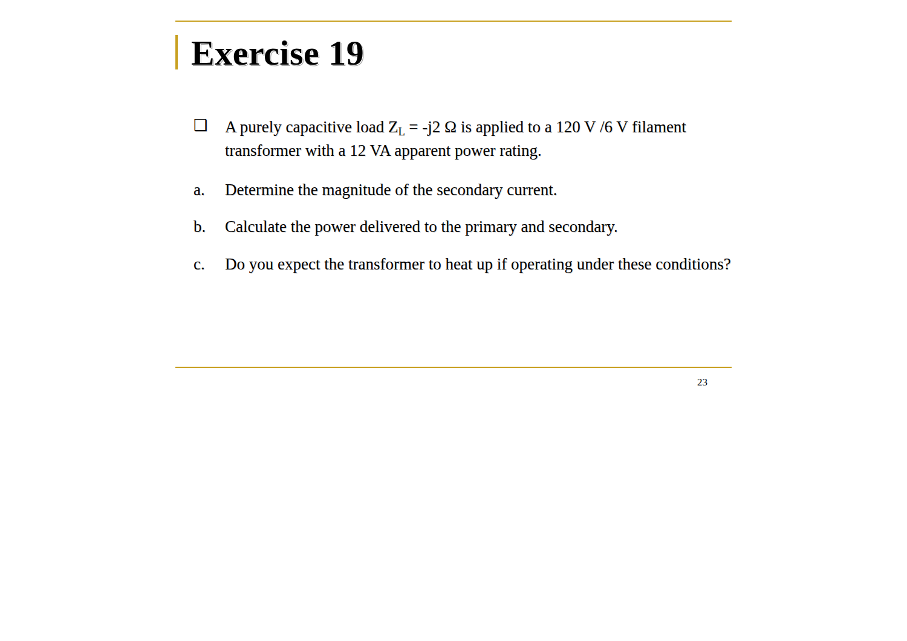Exercise 19
❑
A purely capacitive load ZL = -j2 Ω is applied to a 120 V /6 V filament transformer with a 12 VA apparent power rating.
a. Determine the magnitude of the secondary current.
b. Calculate the power delivered to the primary and secondary.
c. Do you expect the transformer to heat up if operating under these conditions?
23